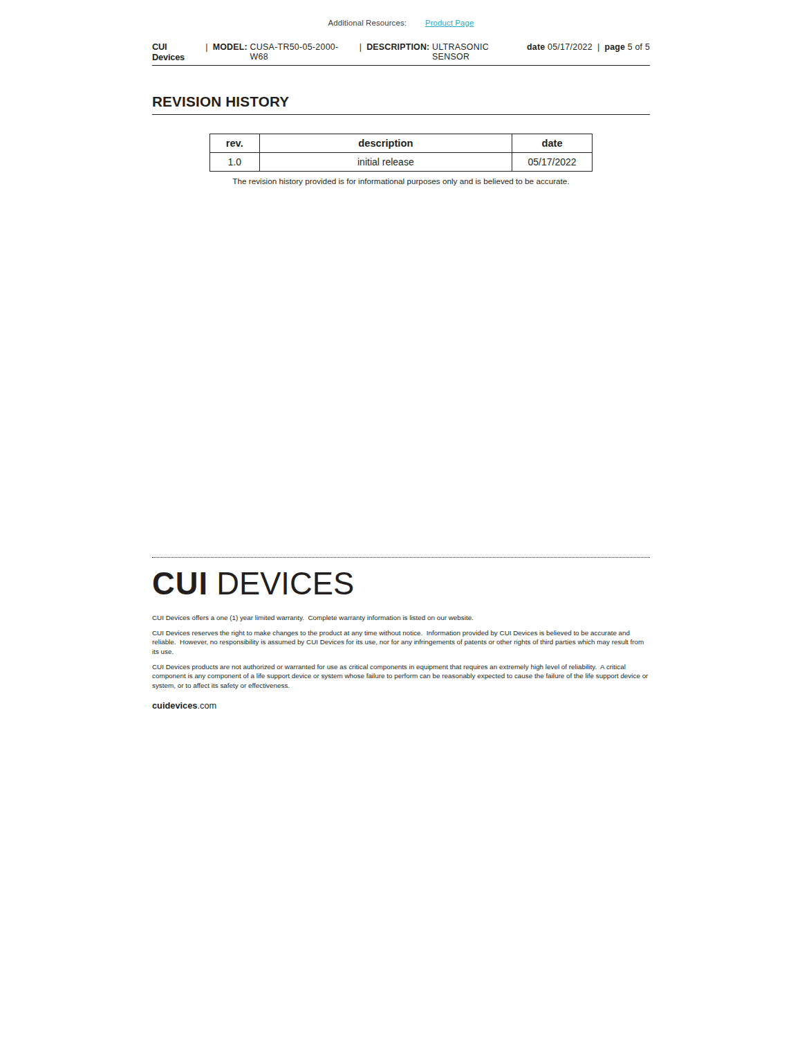Additional Resources: Product Page
CUI Devices | MODEL: CUSA-TR50-05-2000-W68 | DESCRIPTION: ULTRASONIC SENSOR
date 05/17/2022 | page 5 of 5
Revision History
| rev. | description | date |
| --- | --- | --- |
| 1.0 | initial release | 05/17/2022 |
The revision history provided is for informational purposes only and is believed to be accurate.
CUI DEVICES
CUI Devices offers a one (1) year limited warranty. Complete warranty information is listed on our website.
CUI Devices reserves the right to make changes to the product at any time without notice. Information provided by CUI Devices is believed to be accurate and reliable. However, no responsibility is assumed by CUI Devices for its use, nor for any infringements of patents or other rights of third parties which may result from its use.
CUI Devices products are not authorized or warranted for use as critical components in equipment that requires an extremely high level of reliability. A critical component is any component of a life support device or system whose failure to perform can be reasonably expected to cause the failure of the life support device or system, or to affect its safety or effectiveness.
cuidevices.com